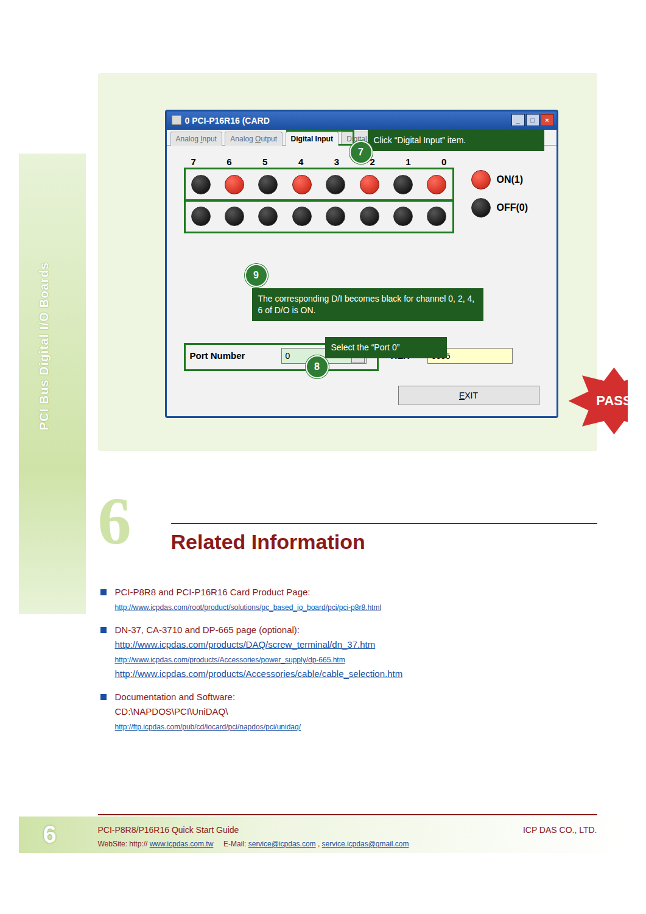PCI Bus Digital I/O Boards
0 PCI-P16R16 (CARD _□×
Analog Input Analog Output Digital Input Digital Output Timer/Counter Debug
76543210
ON(1)
OFF(0)
Port Number
0▼
HEX
0055
EXIT
Click “Digital Input” item.
The corresponding D/I becomes black for channel 0, 2, 4, 6 of D/O is ON.
Select the “Port 0”
7
8
9
PASS
6
Related Information
PCI-P8R8 and PCI-P16R16 Card Product Page:
http://www.icpdas.com/root/product/solutions/pc_based_io_board/pci/pci-p8r8.html
DN-37, CA-3710 and DP-665 page (optional):
http://www.icpdas.com/products/DAQ/screw_terminal/dn_37.htm
http://www.icpdas.com/products/Accessories/power_supply/dp-665.htm
http://www.icpdas.com/products/Accessories/cable/cable_selection.htm
Documentation and Software:
CD:\NAPDOS\PCI\UniDAQ\
http://ftp.icpdas.com/pub/cd/iocard/pci/napdos/pci/unidaq/
6
PCI-P8R8/P16R16 Quick Start Guide ICP DAS CO., LTD.
WebSite: http:// www.icpdas.com.tw E-Mail: service@icpdas.com , service.icpdas@gmail.com